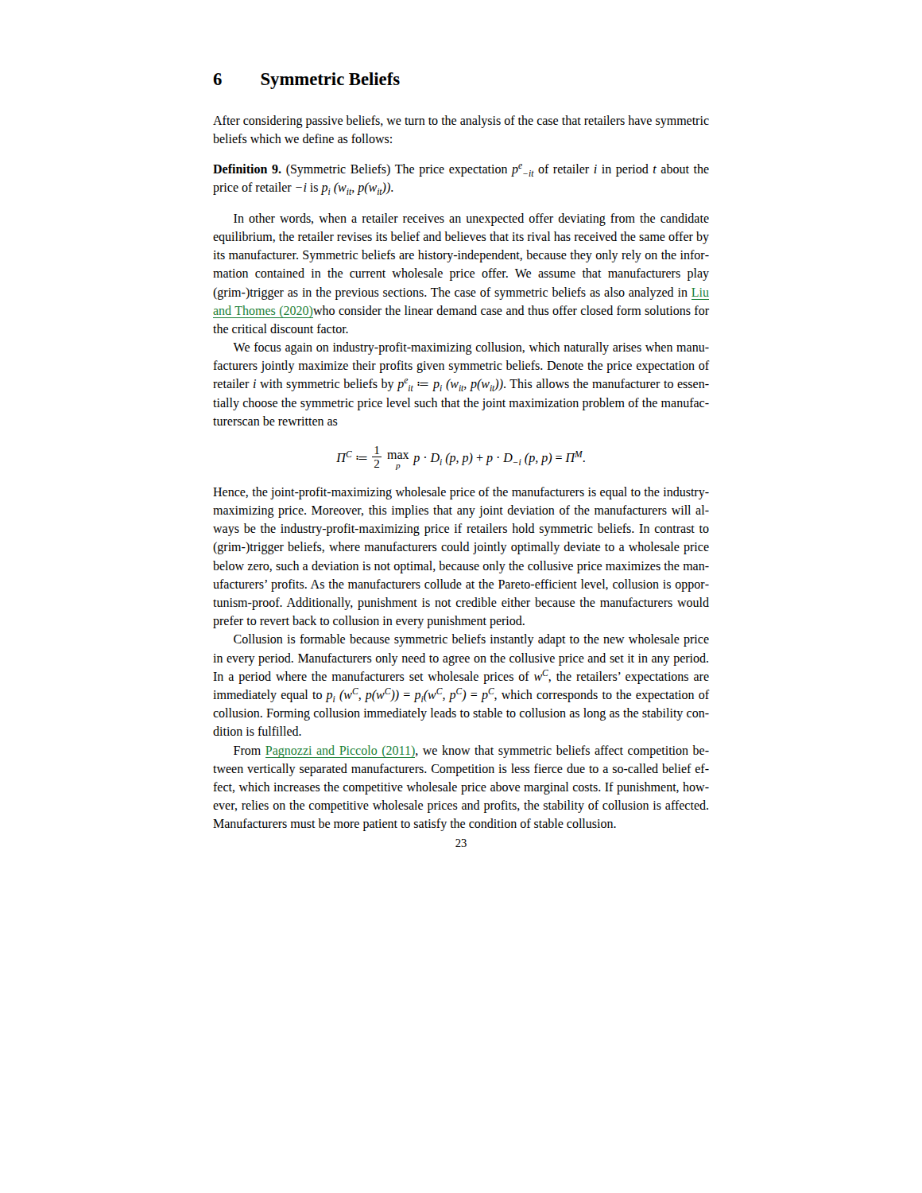6 Symmetric Beliefs
After considering passive beliefs, we turn to the analysis of the case that retailers have symmetric beliefs which we define as follows:
Definition 9. (Symmetric Beliefs) The price expectation pe−it of retailer i in period t about the price of retailer −i is pi (wit, p(wit)).
In other words, when a retailer receives an unexpected offer deviating from the candidate equilibrium, the retailer revises its belief and believes that its rival has received the same offer by its manufacturer. Symmetric beliefs are history-independent, because they only rely on the information contained in the current wholesale price offer. We assume that manufacturers play (grim-)trigger as in the previous sections. The case of symmetric beliefs as also analyzed in Liu and Thomes (2020) who consider the linear demand case and thus offer closed form solutions for the critical discount factor.
We focus again on industry-profit-maximizing collusion, which naturally arises when manufacturers jointly maximize their profits given symmetric beliefs. Denote the price expectation of retailer i with symmetric beliefs by peit ≔ pi (wit, p(wit)). This allows the manufacturer to essentially choose the symmetric price level such that the joint maximization problem of the manufacturerscan be rewritten as
ΠC ≔ 12 max p p · Di (p, p) + p · D−i (p, p) = ΠM.
Hence, the joint-profit-maximizing wholesale price of the manufacturers is equal to the industry-maximizing price. Moreover, this implies that any joint deviation of the manufacturers will always be the industry-profit-maximizing price if retailers hold symmetric beliefs. In contrast to (grim-)trigger beliefs, where manufacturers could jointly optimally deviate to a wholesale price below zero, such a deviation is not optimal, because only the collusive price maximizes the manufacturers’ profits. As the manufacturers collude at the Pareto-efficient level, collusion is opportunism-proof. Additionally, punishment is not credible either because the manufacturers would prefer to revert back to collusion in every punishment period.
Collusion is formable because symmetric beliefs instantly adapt to the new wholesale price in every period. Manufacturers only need to agree on the collusive price and set it in any period. In a period where the manufacturers set wholesale prices of wC, the retailers’ expectations are immediately equal to pi (wC, p(wC)) = pi(wC, pC) = pC, which corresponds to the expectation of collusion. Forming collusion immediately leads to stable to collusion as long as the stability condition is fulfilled.
From Pagnozzi and Piccolo (2011), we know that symmetric beliefs affect competition between vertically separated manufacturers. Competition is less fierce due to a so-called belief effect, which increases the competitive wholesale price above marginal costs. If punishment, however, relies on the competitive wholesale prices and profits, the stability of collusion is affected. Manufacturers must be more patient to satisfy the condition of stable collusion.
23